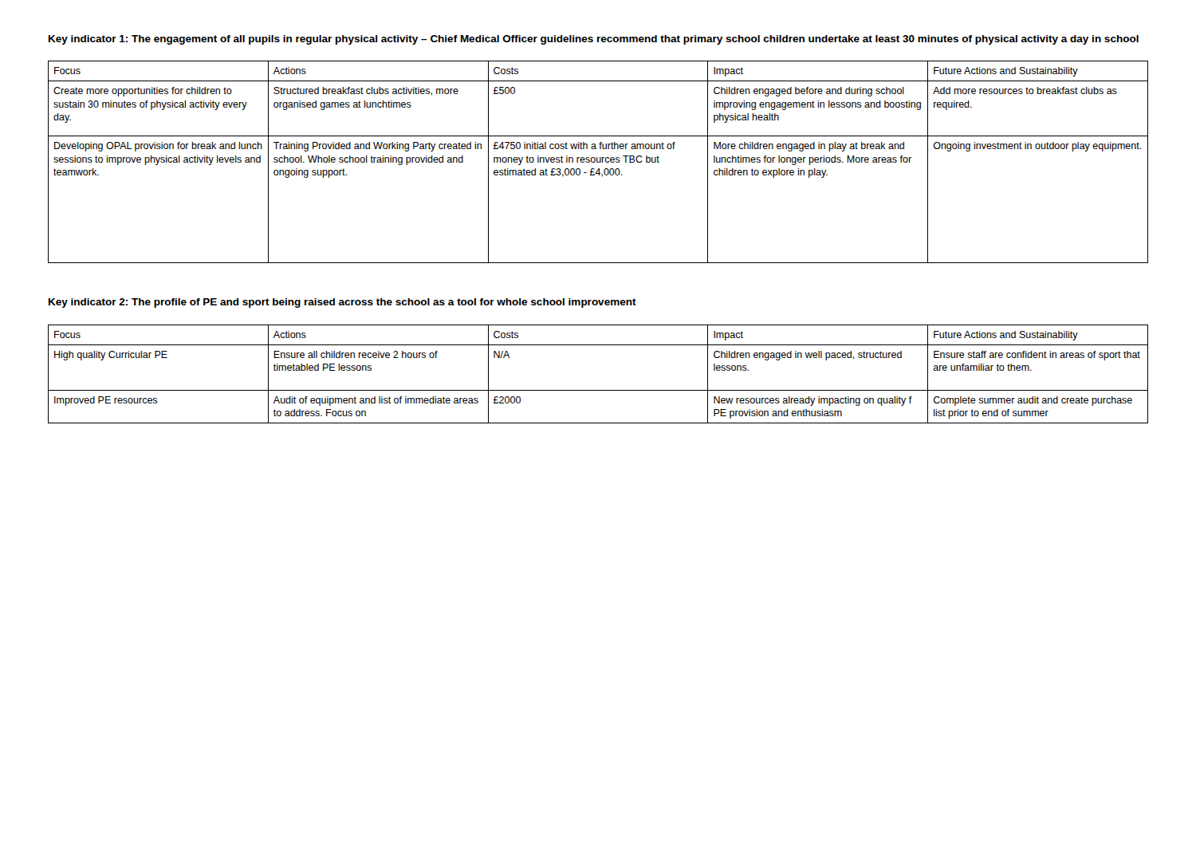Key indicator 1: The engagement of all pupils in regular physical activity – Chief Medical Officer guidelines recommend that primary school children undertake at least 30 minutes of physical activity a day in school
| Focus | Actions | Costs | Impact | Future Actions and Sustainability |
| --- | --- | --- | --- | --- |
| Create more opportunities for children to sustain 30 minutes of physical activity every day. | Structured breakfast clubs activities, more organised games at lunchtimes | £500 | Children engaged before and during school improving engagement in lessons and boosting physical health | Add more resources to breakfast clubs as required. |
| Developing OPAL provision for break and lunch sessions to improve physical activity levels and teamwork. | Training Provided and Working Party created in school. Whole school training provided and ongoing support. | £4750 initial cost with a further amount of money to invest in resources TBC but estimated at £3,000 - £4,000. | More children engaged in play at break and lunchtimes for longer periods. More areas for children to explore in play. | Ongoing investment in outdoor play equipment. |
Key indicator 2: The profile of PE and sport being raised across the school as a tool for whole school improvement
| Focus | Actions | Costs | Impact | Future Actions and Sustainability |
| --- | --- | --- | --- | --- |
| High quality Curricular PE | Ensure all children receive 2 hours of timetabled PE lessons | N/A | Children engaged in well paced, structured lessons. | Ensure staff are confident in areas of sport that are unfamiliar to them. |
| Improved PE resources | Audit of equipment and list of immediate areas to address. Focus on | £2000 | New resources already impacting on quality f PE provision and enthusiasm | Complete summer audit and create purchase list prior to end of summer |